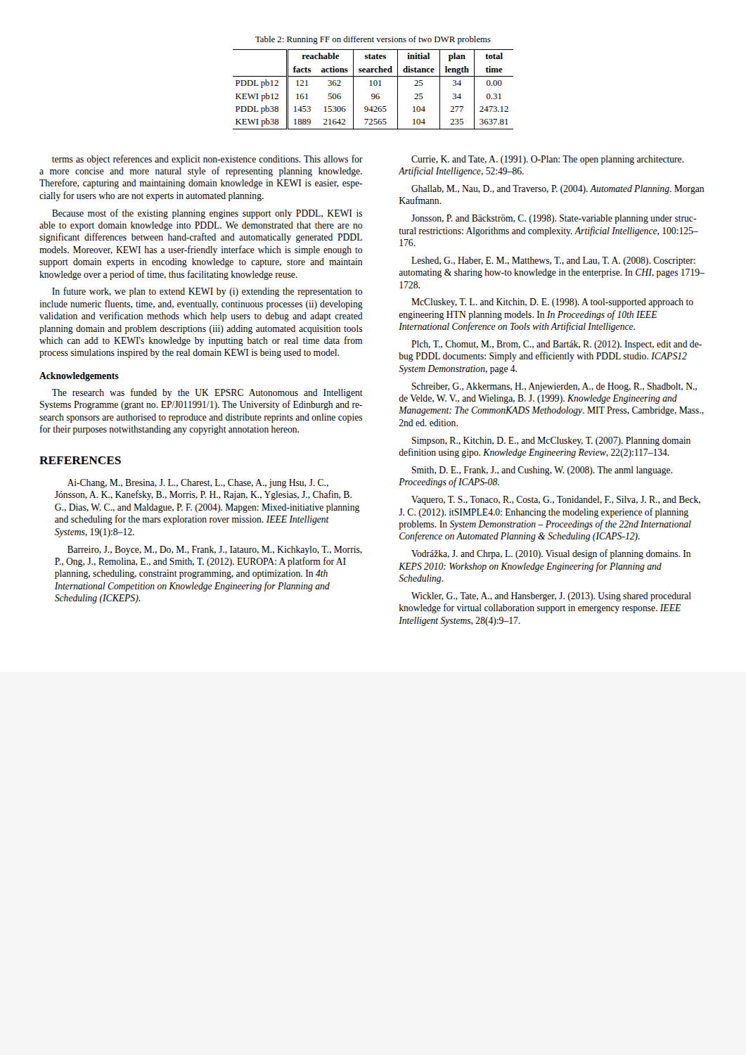Table 2: Running FF on different versions of two DWR problems
| | reachable | states | initial | plan | total |
| --- | --- | --- | --- | --- | --- |
| | facts | actions | searched | distance | length | time |
| PDDL pb12 | 121 | 362 | 101 | 25 | 34 | 0.00 |
| KEWI pb12 | 161 | 506 | 96 | 25 | 34 | 0.31 |
| PDDL pb38 | 1453 | 15306 | 94265 | 104 | 277 | 2473.12 |
| KEWI pb38 | 1889 | 21642 | 72565 | 104 | 235 | 3637.81 |
terms as object references and explicit non-existence conditions. This allows for a more concise and more natural style of representing planning knowledge. Therefore, capturing and maintaining domain knowledge in KEWI is easier, especially for users who are not experts in automated planning.
Because most of the existing planning engines support only PDDL, KEWI is able to export domain knowledge into PDDL. We demonstrated that there are no significant differences between hand-crafted and automatically generated PDDL models. Moreover, KEWI has a user-friendly interface which is simple enough to support domain experts in encoding knowledge to capture, store and maintain knowledge over a period of time, thus facilitating knowledge reuse.
In future work, we plan to extend KEWI by (i) extending the representation to include numeric fluents, time, and, eventually, continuous processes (ii) developing validation and verification methods which help users to debug and adapt created planning domain and problem descriptions (iii) adding automated acquisition tools which can add to KEWI's knowledge by inputting batch or real time data from process simulations inspired by the real domain KEWI is being used to model.
Acknowledgements
The research was funded by the UK EPSRC Autonomous and Intelligent Systems Programme (grant no. EP/J011991/1). The University of Edinburgh and research sponsors are authorised to reproduce and distribute reprints and online copies for their purposes notwithstanding any copyright annotation hereon.
REFERENCES
Ai-Chang, M., Bresina, J. L., Charest, L., Chase, A., jung Hsu, J. C., Jónsson, A. K., Kanefsky, B., Morris, P. H., Rajan, K., Yglesias, J., Chafin, B. G., Dias, W. C., and Maldague, P. F. (2004). Mapgen: Mixed-initiative planning and scheduling for the mars exploration rover mission. IEEE Intelligent Systems, 19(1):8–12.
Barreiro, J., Boyce, M., Do, M., Frank, J., Iatauro, M., Kichkaylo, T., Morris, P., Ong, J., Remolina, E., and Smith, T. (2012). EUROPA: A platform for AI planning, scheduling, constraint programming, and optimization. In 4th International Competition on Knowledge Engineering for Planning and Scheduling (ICKEPS).
Currie, K. and Tate, A. (1991). O-Plan: The open planning architecture. Artificial Intelligence, 52:49–86.
Ghallab, M., Nau, D., and Traverso, P. (2004). Automated Planning. Morgan Kaufmann.
Jonsson, P. and Bäckström, C. (1998). State-variable planning under structural restrictions: Algorithms and complexity. Artificial Intelligence, 100:125–176.
Leshed, G., Haber, E. M., Matthews, T., and Lau, T. A. (2008). Coscripter: automating & sharing how-to knowledge in the enterprise. In CHI, pages 1719–1728.
McCluskey, T. L. and Kitchin, D. E. (1998). A tool-supported approach to engineering HTN planning models. In In Proceedings of 10th IEEE International Conference on Tools with Artificial Intelligence.
Plch, T., Chomut, M., Brom, C., and Barták, R. (2012). Inspect, edit and debug PDDL documents: Simply and efficiently with PDDL studio. ICAPS12 System Demonstration, page 4.
Schreiber, G., Akkermans, H., Anjewierden, A., de Hoog, R., Shadbolt, N., de Velde, W. V., and Wielinga, B. J. (1999). Knowledge Engineering and Management: The CommonKADS Methodology. MIT Press, Cambridge, Mass., 2nd ed. edition.
Simpson, R., Kitchin, D. E., and McCluskey, T. (2007). Planning domain definition using gipo. Knowledge Engineering Review, 22(2):117–134.
Smith, D. E., Frank, J., and Cushing, W. (2008). The anml language. Proceedings of ICAPS-08.
Vaquero, T. S., Tonaco, R., Costa, G., Tonidandel, F., Silva, J. R., and Beck, J. C. (2012). itSIMPLE4.0: Enhancing the modeling experience of planning problems. In System Demonstration – Proceedings of the 22nd International Conference on Automated Planning & Scheduling (ICAPS-12).
Vodrážka, J. and Chrpa, L. (2010). Visual design of planning domains. In KEPS 2010: Workshop on Knowledge Engineering for Planning and Scheduling.
Wickler, G., Tate, A., and Hansberger, J. (2013). Using shared procedural knowledge for virtual collaboration support in emergency response. IEEE Intelligent Systems, 28(4):9–17.